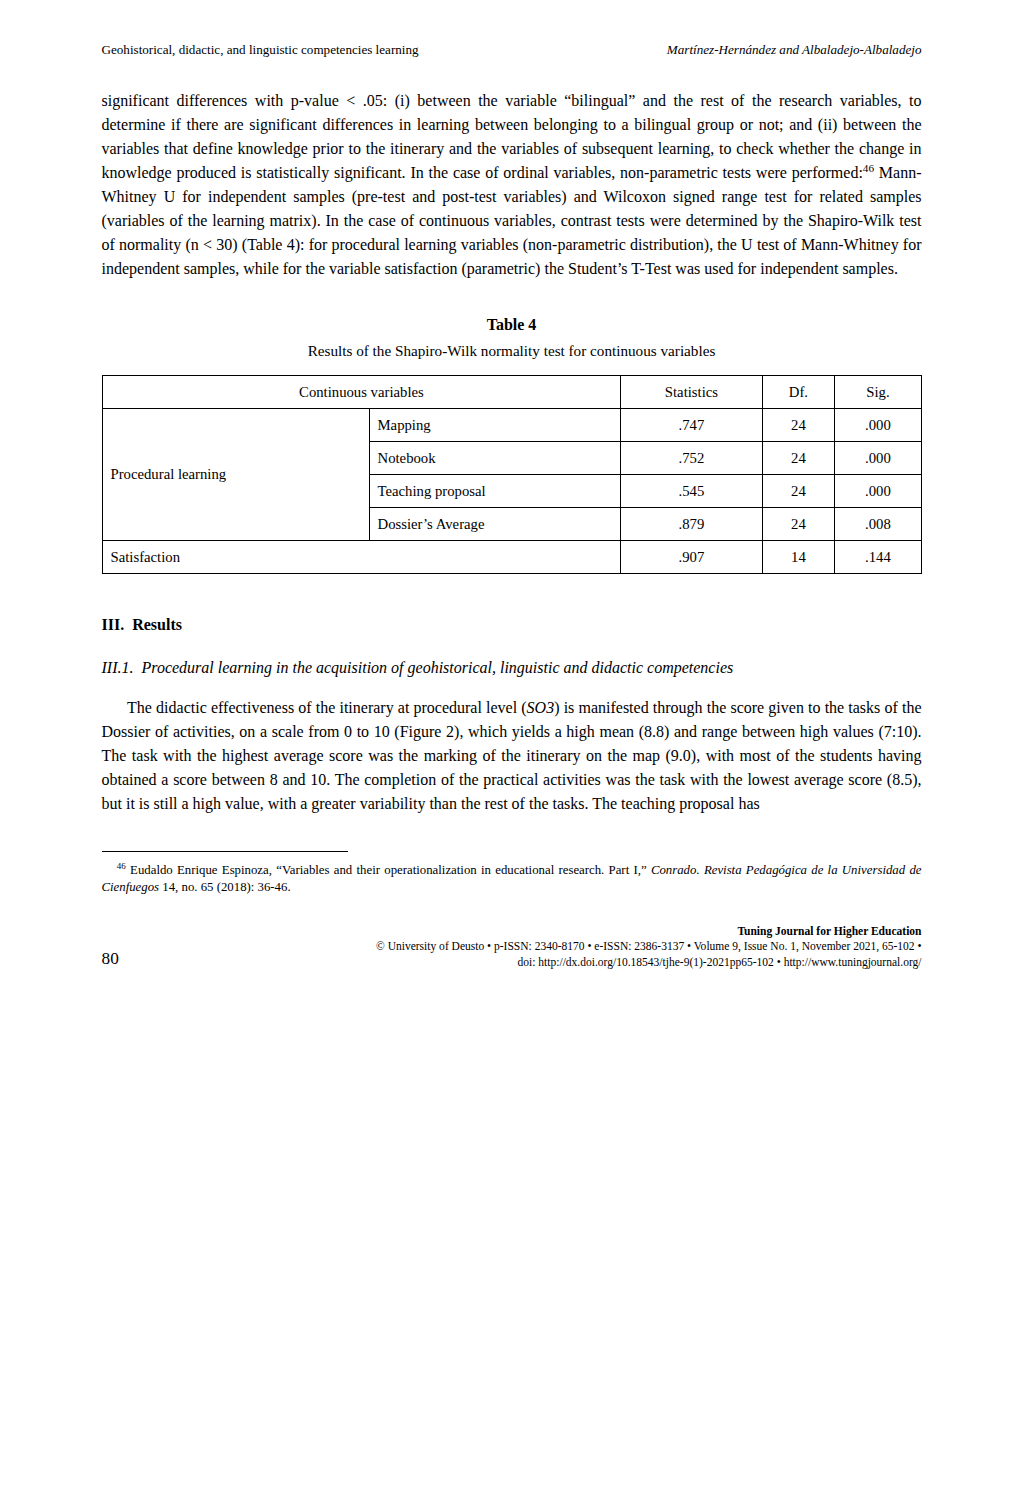Geohistorical, didactic, and linguistic competencies learning Martínez-Hernández and Albaladejo-Albaladejo
significant differences with p-value < .05: (i) between the variable “bilingual” and the rest of the research variables, to determine if there are significant differences in learning between belonging to a bilingual group or not; and (ii) between the variables that define knowledge prior to the itinerary and the variables of subsequent learning, to check whether the change in knowledge produced is statistically significant. In the case of ordinal variables, non-parametric tests were performed:46 Mann-Whitney U for independent samples (pre-test and post-test variables) and Wilcoxon signed range test for related samples (variables of the learning matrix). In the case of continuous variables, contrast tests were determined by the Shapiro-Wilk test of normality (n < 30) (Table 4): for procedural learning variables (non-parametric distribution), the U test of Mann-Whitney for independent samples, while for the variable satisfaction (parametric) the Student’s T-Test was used for independent samples.
Table 4
Results of the Shapiro-Wilk normality test for continuous variables
| Continuous variables | Statistics | Df. | Sig. |
| --- | --- | --- | --- |
| Procedural learning | Mapping | .747 | 24 | .000 |
| Notebook | .752 | 24 | .000 |
| Teaching proposal | .545 | 24 | .000 |
| Dossier’s Average | .879 | 24 | .008 |
| Satisfaction | .907 | 14 | .144 |
III. Results
III.1. Procedural learning in the acquisition of geohistorical, linguistic and didactic competencies
The didactic effectiveness of the itinerary at procedural level (SO3) is manifested through the score given to the tasks of the Dossier of activities, on a scale from 0 to 10 (Figure 2), which yields a high mean (8.8) and range between high values (7:10). The task with the highest average score was the marking of the itinerary on the map (9.0), with most of the students having obtained a score between 8 and 10. The completion of the practical activities was the task with the lowest average score (8.5), but it is still a high value, with a greater variability than the rest of the tasks. The teaching proposal has
46 Eudaldo Enrique Espinoza, “Variables and their operationalization in educational research. Part I,” Conrado. Revista Pedagógica de la Universidad de Cienfuegos 14, no. 65 (2018): 36-46.
80
Tuning Journal for Higher Education
© University of Deusto • p-ISSN: 2340-8170 • e-ISSN: 2386-3137 • Volume 9, Issue No. 1, November 2021, 65-102 •
doi: http://dx.doi.org/10.18543/tjhe-9(1)-2021pp65-102 • http://www.tuningjournal.org/